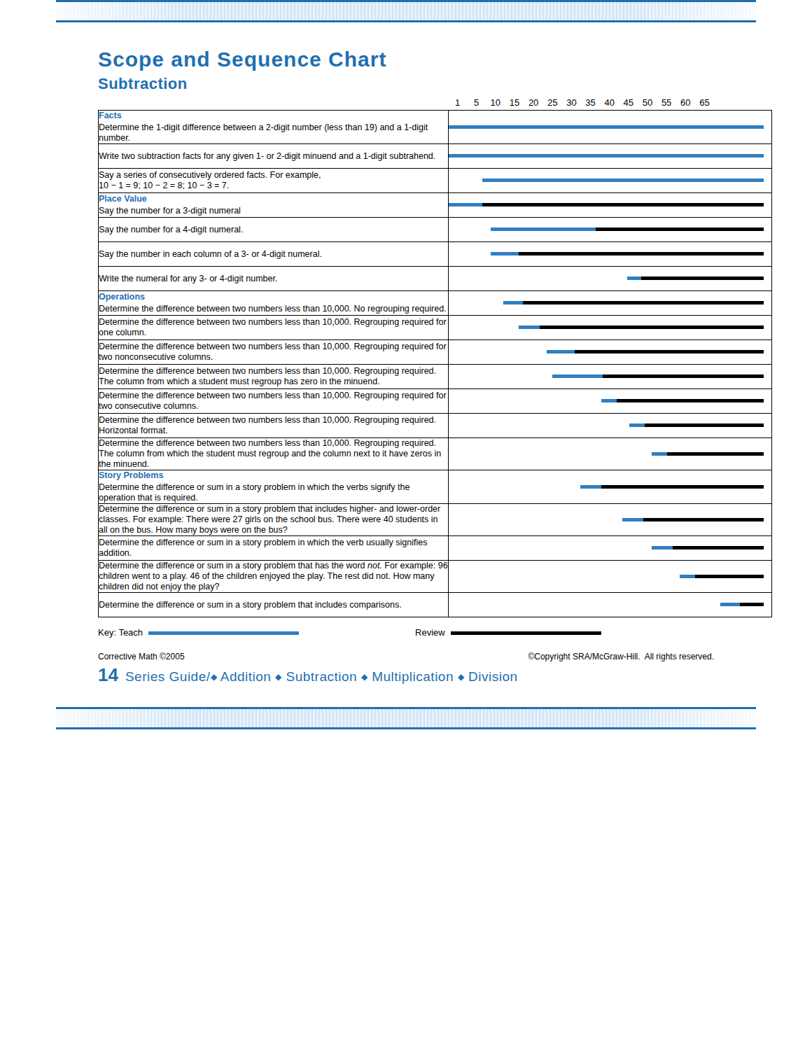Scope and Sequence Chart
Subtraction
15101520253035404550556065
| Facts Determine the 1-digit difference between a 2-digit number (less than 19) and a 1-digit number. | |
| Write two subtraction facts for any given 1- or 2-digit minuend and a 1-digit subtrahend. | |
| Say a series of consecutively ordered facts. For example, 10 − 1 = 9; 10 − 2 = 8; 10 − 3 = 7. | |
| Place Value Say the number for a 3-digit numeral | |
| Say the number for a 4-digit numeral. | |
| Say the number in each column of a 3- or 4-digit numeral. | |
| Write the numeral for any 3- or 4-digit number. | |
| Operations Determine the difference between two numbers less than 10,000. No regrouping required. | |
| Determine the difference between two numbers less than 10,000. Regrouping required for one column. | |
| Determine the difference between two numbers less than 10,000. Regrouping required for two nonconsecutive columns. | |
| Determine the difference between two numbers less than 10,000. Regrouping required. The column from which a student must regroup has zero in the minuend. | |
| Determine the difference between two numbers less than 10,000. Regrouping required for two consecutive columns. | |
| Determine the difference between two numbers less than 10,000. Regrouping required. Horizontal format. | |
| Determine the difference between two numbers less than 10,000. Regrouping required. The column from which the student must regroup and the column next to it have zeros in the minuend. | |
| Story Problems Determine the difference or sum in a story problem in which the verbs signify the operation that is required. | |
| Determine the difference or sum in a story problem that includes higher- and lower-order classes. For example: There were 27 girls on the school bus. There were 40 students in all on the bus. How many boys were on the bus? | |
| Determine the difference or sum in a story problem in which the verb usually signifies addition. | |
| Determine the difference or sum in a story problem that has the word not. For example: 96 children went to a play. 46 of the children enjoyed the play. The rest did not. How many children did not enjoy the play? | |
| Determine the difference or sum in a story problem that includes comparisons. | |
Key: Teach Review
Corrective Math ©2005 ©Copyright SRA/McGraw-Hill. All rights reserved.
14 Series Guide/◆ Addition ◆ Subtraction ◆ Multiplication ◆ Division